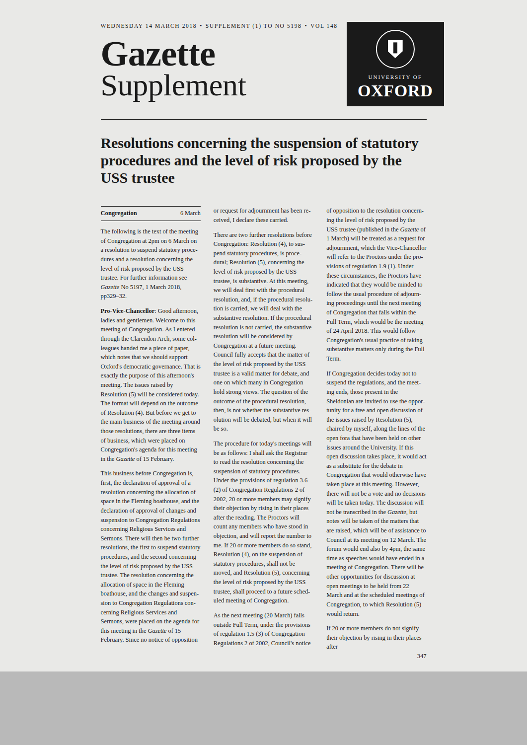Wednesday 14 March 2018•Supplement (1) to No 5198•Vol 148
Gazette Supplement
University of
OXFORD
Resolutions concerning the suspension of statutory procedures and the level of risk proposed by the USS trustee
Congregation 6 March
The following is the text of the meeting of Congregation at 2pm on 6 March on a resolution to suspend statutory procedures and a resolution concerning the level of risk proposed by the USS trustee. For further information see Gazette No 5197, 1 March 2018, pp329–32.
Pro-Vice-Chancellor: Good afternoon, ladies and gentlemen. Welcome to this meeting of Congregation. As I entered through the Clarendon Arch, some colleagues handed me a piece of paper, which notes that we should support Oxford's democratic governance. That is exactly the purpose of this afternoon's meeting. The issues raised by Resolution (5) will be considered today. The format will depend on the outcome of Resolution (4). But before we get to the main business of the meeting around those resolutions, there are three items of business, which were placed on Congregation's agenda for this meeting in the Gazette of 15 February.
This business before Congregation is, first, the declaration of approval of a resolution concerning the allocation of space in the Fleming boathouse, and the declaration of approval of changes and suspension to Congregation Regulations concerning Religious Services and Sermons. There will then be two further resolutions, the first to suspend statutory procedures, and the second concerning the level of risk proposed by the USS trustee. The resolution concerning the allocation of space in the Fleming boathouse, and the changes and suspension to Congregation Regulations concerning Religious Services and Sermons, were placed on the agenda for this meeting in the Gazette of 15 February. Since no notice of opposition or request for adjournment has been received, I declare these carried.
There are two further resolutions before Congregation: Resolution (4), to suspend statutory procedures, is procedural; Resolution (5), concerning the level of risk proposed by the USS trustee, is substantive. At this meeting, we will deal first with the procedural resolution, and, if the procedural resolution is carried, we will deal with the substantive resolution. If the procedural resolution is not carried, the substantive resolution will be considered by Congregation at a future meeting. Council fully accepts that the matter of the level of risk proposed by the USS trustee is a valid matter for debate, and one on which many in Congregation hold strong views. The question of the outcome of the procedural resolution, then, is not whether the substantive resolution will be debated, but when it will be so.
The procedure for today's meetings will be as follows: I shall ask the Registrar to read the resolution concerning the suspension of statutory procedures. Under the provisions of regulation 3.6 (2) of Congregation Regulations 2 of 2002, 20 or more members may signify their objection by rising in their places after the reading. The Proctors will count any members who have stood in objection, and will report the number to me. If 20 or more members do so stand, Resolution (4), on the suspension of statutory procedures, shall not be moved, and Resolution (5), concerning the level of risk proposed by the USS trustee, shall proceed to a future scheduled meeting of Congregation.
As the next meeting (20 March) falls outside Full Term, under the provisions of regulation 1.5 (3) of Congregation Regulations 2 of 2002, Council's notice of opposition to the resolution concerning the level of risk proposed by the USS trustee (published in the Gazette of 1 March) will be treated as a request for adjournment, which the Vice-Chancellor will refer to the Proctors under the provisions of regulation 1.9 (1). Under these circumstances, the Proctors have indicated that they would be minded to follow the usual procedure of adjourning proceedings until the next meeting of Congregation that falls within the Full Term, which would be the meeting of 24 April 2018. This would follow Congregation's usual practice of taking substantive matters only during the Full Term.
If Congregation decides today not to suspend the regulations, and the meeting ends, those present in the Sheldonian are invited to use the opportunity for a free and open discussion of the issues raised by Resolution (5), chaired by myself, along the lines of the open fora that have been held on other issues around the University. If this open discussion takes place, it would act as a substitute for the debate in Congregation that would otherwise have taken place at this meeting. However, there will not be a vote and no decisions will be taken today. The discussion will not be transcribed in the Gazette, but notes will be taken of the matters that are raised, which will be of assistance to Council at its meeting on 12 March. The forum would end also by 4pm, the same time as speeches would have ended in a meeting of Congregation. There will be other opportunities for discussion at open meetings to be held from 22 March and at the scheduled meetings of Congregation, to which Resolution (5) would return.
If 20 or more members do not signify their objection by rising in their places after
347